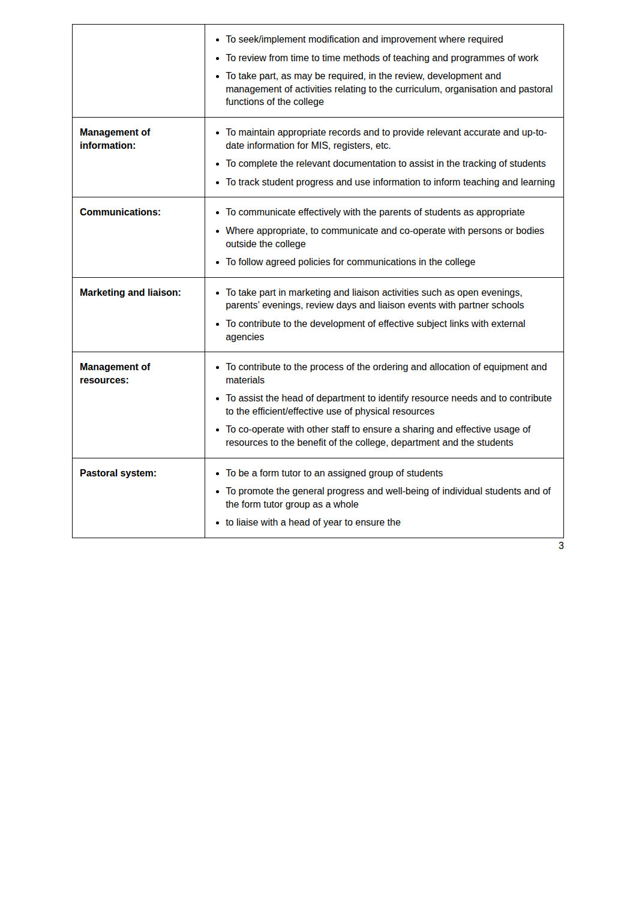| | To seek/implement modification and improvement where required To review from time to time methods of teaching and programmes of work To take part, as may be required, in the review, development and management of activities relating to the curriculum, organisation and pastoral functions of the college |
| Management of information: | To maintain appropriate records and to provide relevant accurate and up-to-date information for MIS, registers, etc. To complete the relevant documentation to assist in the tracking of students To track student progress and use information to inform teaching and learning |
| Communications: | To communicate effectively with the parents of students as appropriate Where appropriate, to communicate and co-operate with persons or bodies outside the college To follow agreed policies for communications in the college |
| Marketing and liaison: | To take part in marketing and liaison activities such as open evenings, parents’ evenings, review days and liaison events with partner schools To contribute to the development of effective subject links with external agencies |
| Management of resources: | To contribute to the process of the ordering and allocation of equipment and materials To assist the head of department to identify resource needs and to contribute to the efficient/effective use of physical resources To co-operate with other staff to ensure a sharing and effective usage of resources to the benefit of the college, department and the students |
| Pastoral system: | To be a form tutor to an assigned group of students To promote the general progress and well-being of individual students and of the form tutor group as a whole to liaise with a head of year to ensure the |
3